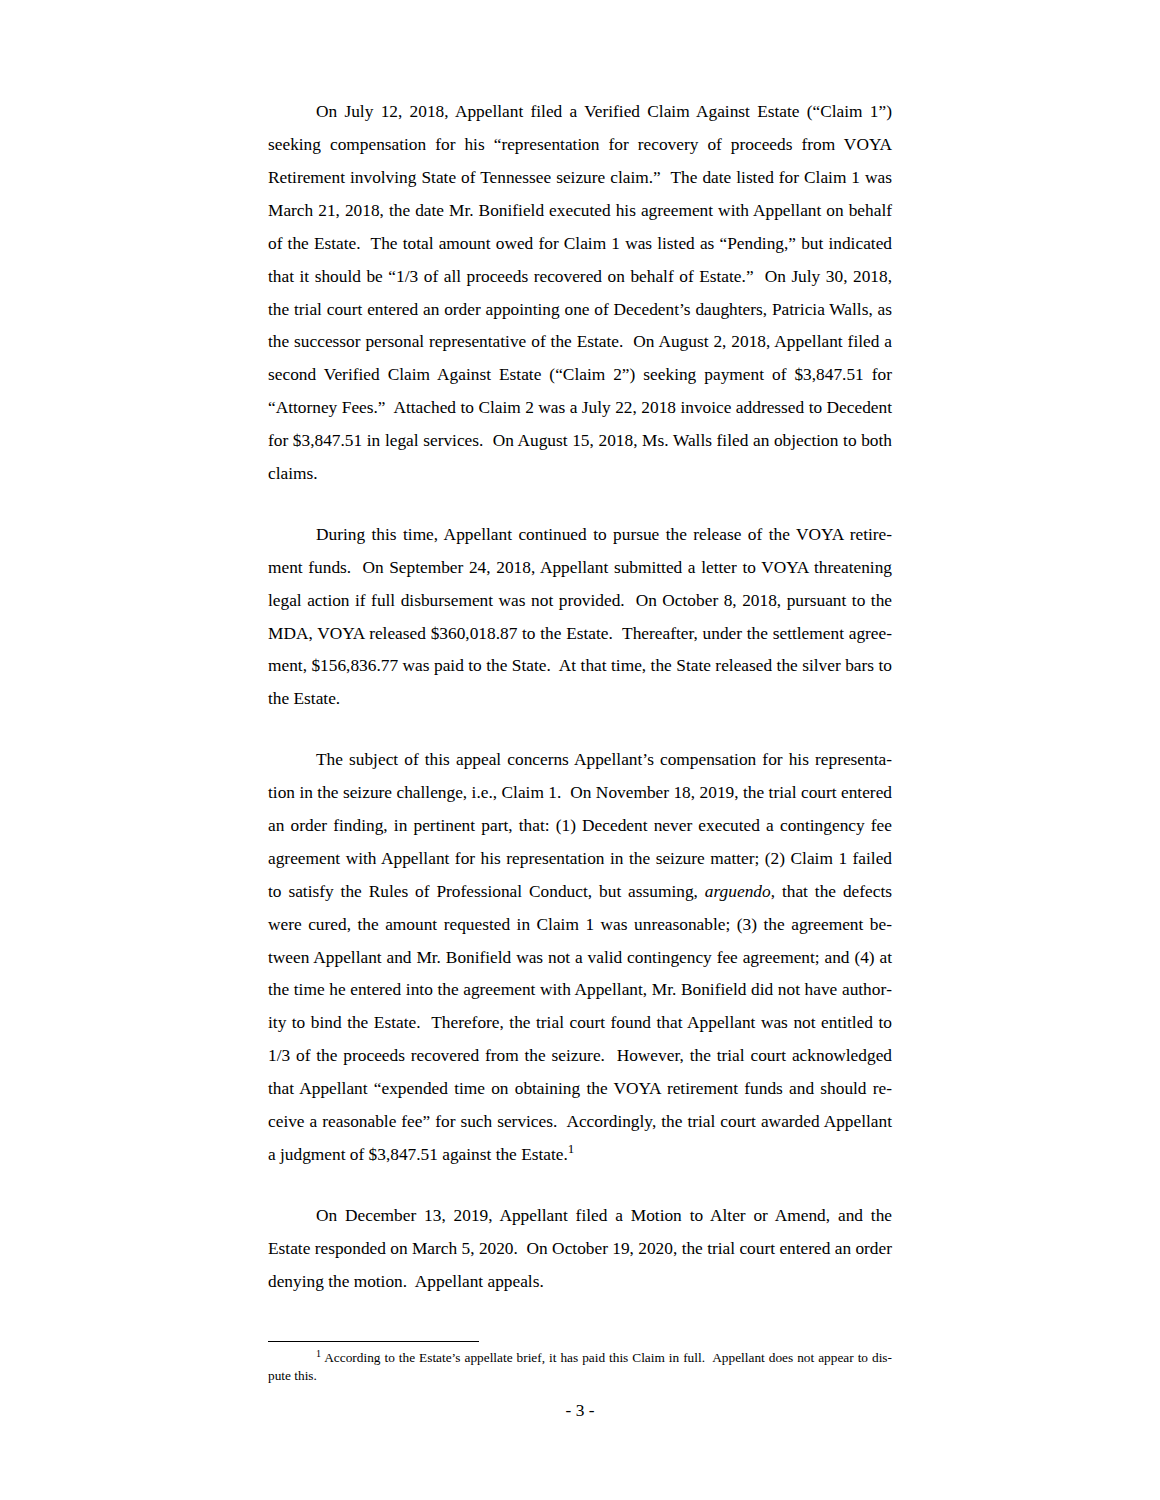On July 12, 2018, Appellant filed a Verified Claim Against Estate (“Claim 1”) seeking compensation for his “representation for recovery of proceeds from VOYA Retirement involving State of Tennessee seizure claim.” The date listed for Claim 1 was March 21, 2018, the date Mr. Bonifield executed his agreement with Appellant on behalf of the Estate. The total amount owed for Claim 1 was listed as “Pending,” but indicated that it should be “1/3 of all proceeds recovered on behalf of Estate.” On July 30, 2018, the trial court entered an order appointing one of Decedent’s daughters, Patricia Walls, as the successor personal representative of the Estate. On August 2, 2018, Appellant filed a second Verified Claim Against Estate (“Claim 2”) seeking payment of $3,847.51 for “Attorney Fees.” Attached to Claim 2 was a July 22, 2018 invoice addressed to Decedent for $3,847.51 in legal services. On August 15, 2018, Ms. Walls filed an objection to both claims.
During this time, Appellant continued to pursue the release of the VOYA retirement funds. On September 24, 2018, Appellant submitted a letter to VOYA threatening legal action if full disbursement was not provided. On October 8, 2018, pursuant to the MDA, VOYA released $360,018.87 to the Estate. Thereafter, under the settlement agreement, $156,836.77 was paid to the State. At that time, the State released the silver bars to the Estate.
The subject of this appeal concerns Appellant’s compensation for his representation in the seizure challenge, i.e., Claim 1. On November 18, 2019, the trial court entered an order finding, in pertinent part, that: (1) Decedent never executed a contingency fee agreement with Appellant for his representation in the seizure matter; (2) Claim 1 failed to satisfy the Rules of Professional Conduct, but assuming, arguendo, that the defects were cured, the amount requested in Claim 1 was unreasonable; (3) the agreement between Appellant and Mr. Bonifield was not a valid contingency fee agreement; and (4) at the time he entered into the agreement with Appellant, Mr. Bonifield did not have authority to bind the Estate. Therefore, the trial court found that Appellant was not entitled to 1/3 of the proceeds recovered from the seizure. However, the trial court acknowledged that Appellant “expended time on obtaining the VOYA retirement funds and should receive a reasonable fee” for such services. Accordingly, the trial court awarded Appellant a judgment of $3,847.51 against the Estate.1
On December 13, 2019, Appellant filed a Motion to Alter or Amend, and the Estate responded on March 5, 2020. On October 19, 2020, the trial court entered an order denying the motion. Appellant appeals.
1 According to the Estate’s appellate brief, it has paid this Claim in full. Appellant does not appear to dispute this.
- 3 -